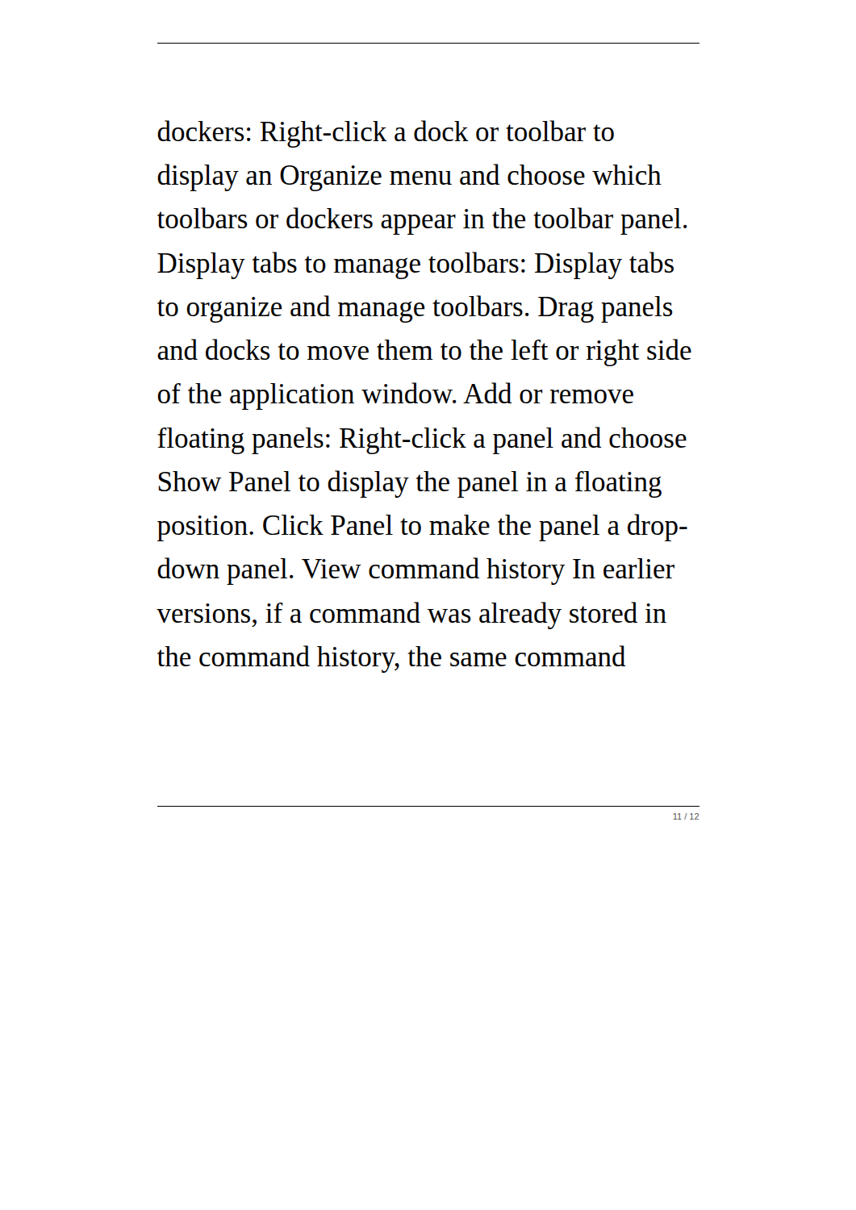dockers: Right-click a dock or toolbar to display an Organize menu and choose which toolbars or dockers appear in the toolbar panel. Display tabs to manage toolbars: Display tabs to organize and manage toolbars. Drag panels and docks to move them to the left or right side of the application window. Add or remove floating panels: Right-click a panel and choose Show Panel to display the panel in a floating position. Click Panel to make the panel a drop-down panel. View command history In earlier versions, if a command was already stored in the command history, the same command
11 / 12